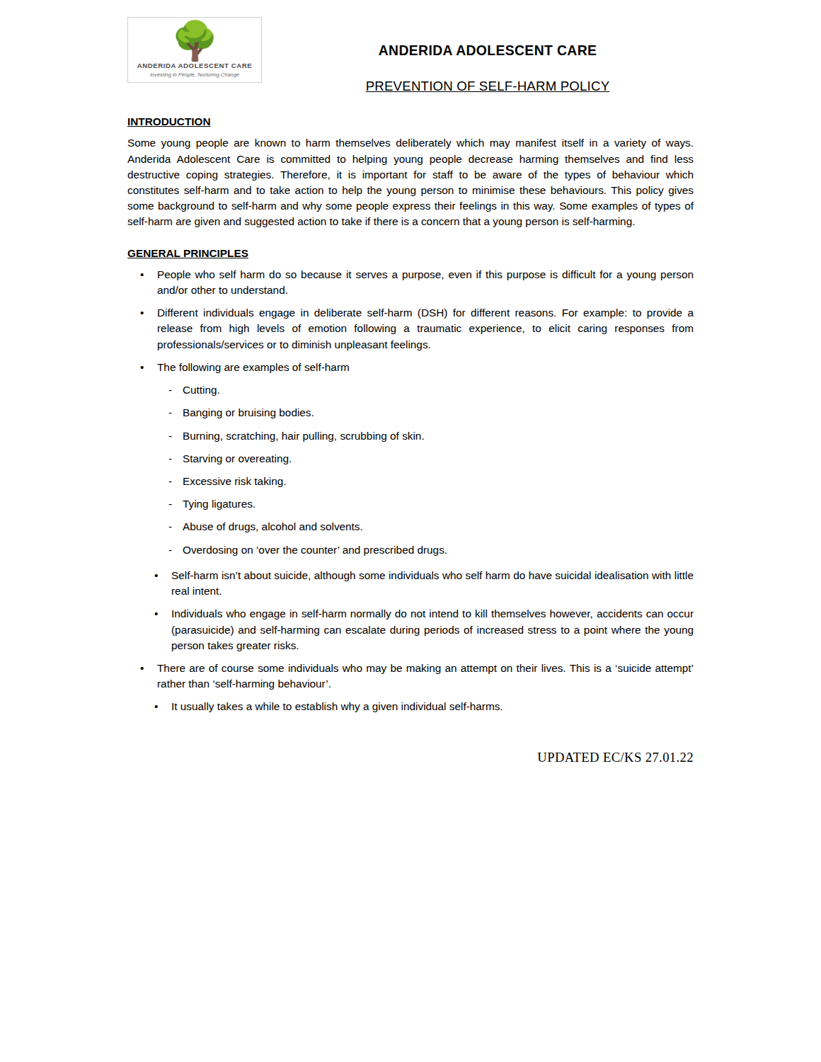🌳
ANDERIDA ADOLESCENT CARE
Investing in People, Nurturing Change
ANDERIDA ADOLESCENT CARE
PREVENTION OF SELF-HARM POLICY
INTRODUCTION
Some young people are known to harm themselves deliberately which may manifest itself in a variety of ways. Anderida Adolescent Care is committed to helping young people decrease harming themselves and find less destructive coping strategies. Therefore, it is important for staff to be aware of the types of behaviour which constitutes self-harm and to take action to help the young person to minimise these behaviours. This policy gives some background to self-harm and why some people express their feelings in this way. Some examples of types of self-harm are given and suggested action to take if there is a concern that a young person is self-harming.
GENERAL PRINCIPLES
People who self harm do so because it serves a purpose, even if this purpose is difficult for a young person and/or other to understand.
Different individuals engage in deliberate self-harm (DSH) for different reasons. For example: to provide a release from high levels of emotion following a traumatic experience, to elicit caring responses from professionals/services or to diminish unpleasant feelings.
The following are examples of self-harm
Cutting.
Banging or bruising bodies.
Burning, scratching, hair pulling, scrubbing of skin.
Starving or overeating.
Excessive risk taking.
Tying ligatures.
Abuse of drugs, alcohol and solvents.
Overdosing on ‘over the counter’ and prescribed drugs.
Self-harm isn’t about suicide, although some individuals who self harm do have suicidal idealisation with little real intent.
Individuals who engage in self-harm normally do not intend to kill themselves however, accidents can occur (parasuicide) and self-harming can escalate during periods of increased stress to a point where the young person takes greater risks.
There are of course some individuals who may be making an attempt on their lives. This is a ‘suicide attempt’ rather than ‘self-harming behaviour’.
It usually takes a while to establish why a given individual self-harms.
UPDATED EC/KS 27.01.22